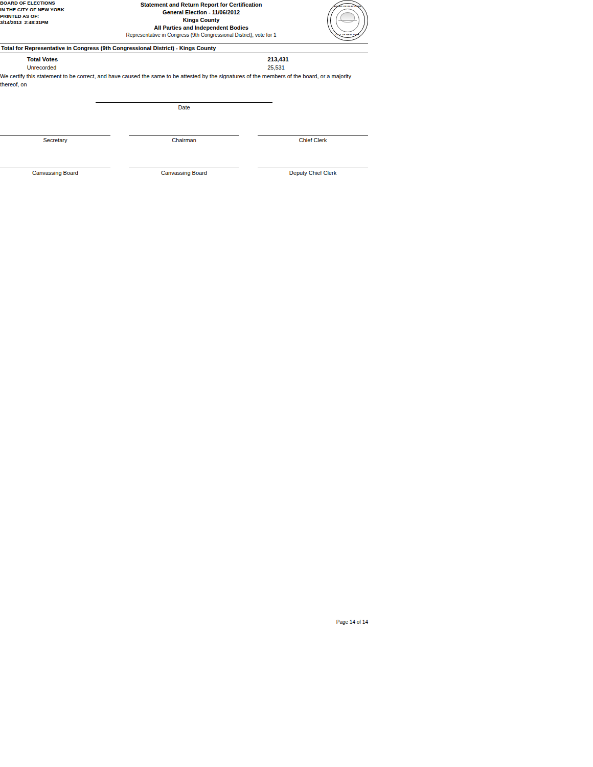BOARD OF ELECTIONS
IN THE CITY OF NEW YORK
PRINTED AS OF:
3/14/2013 2:48:31PM
Statement and Return Report for Certification
General Election - 11/06/2012
Kings County
All Parties and Independent Bodies
Representative in Congress (9th Congressional District), vote for 1
BOARD OF ELECTIONS
CITY OF NEW YORK
Total for Representative in Congress (9th Congressional District) - Kings County
Total Votes
213,431
Unrecorded
25,531
We certify this statement to be correct, and have caused the same to be attested by the signatures of the members of the board, or a majority thereof, on
Date
Secretary
Chairman
Chief Clerk
Canvassing Board
Canvassing Board
Deputy Chief Clerk
Page 14 of 14